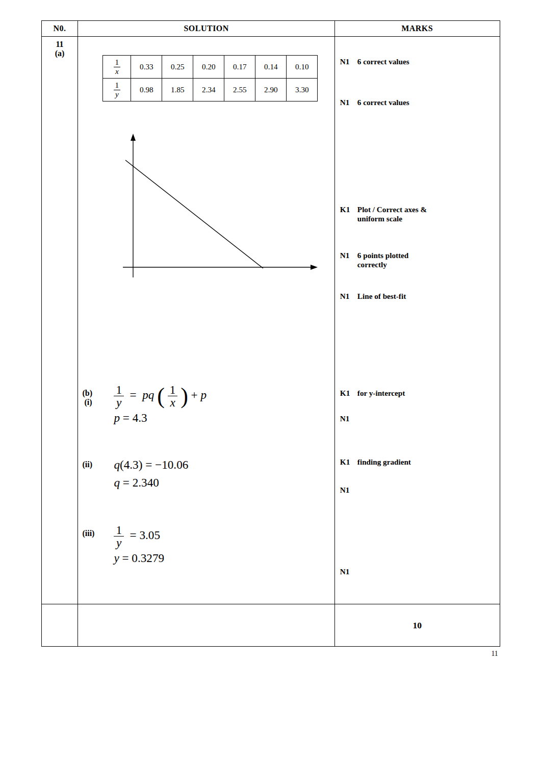| N0. | SOLUTION | MARKS |
| --- | --- | --- |
| 11 (a) | / 1 x / 0.33 / 0.25 / 0.20 / 0.17 / 0.14 / 0.10 / / 1 y / 0.98 / 1.85 / 2.34 / 2.55 / 2.90 / 3.30 / (b) (i) 1 y = pq ( 1 x ) + p p = 4.3 (ii) q (4.3) = −10.06 q = 2.340 (iii) 1 y = 3.05 y = 0.3279 | N1 6 correct values N1 6 correct values K1 Plot / Correct axes & uniform scale N1 6 points plotted correctly N1 Line of best-fit K1 for y-intercept N1 K1 finding gradient N1 N1 |
| | | 10 |
11